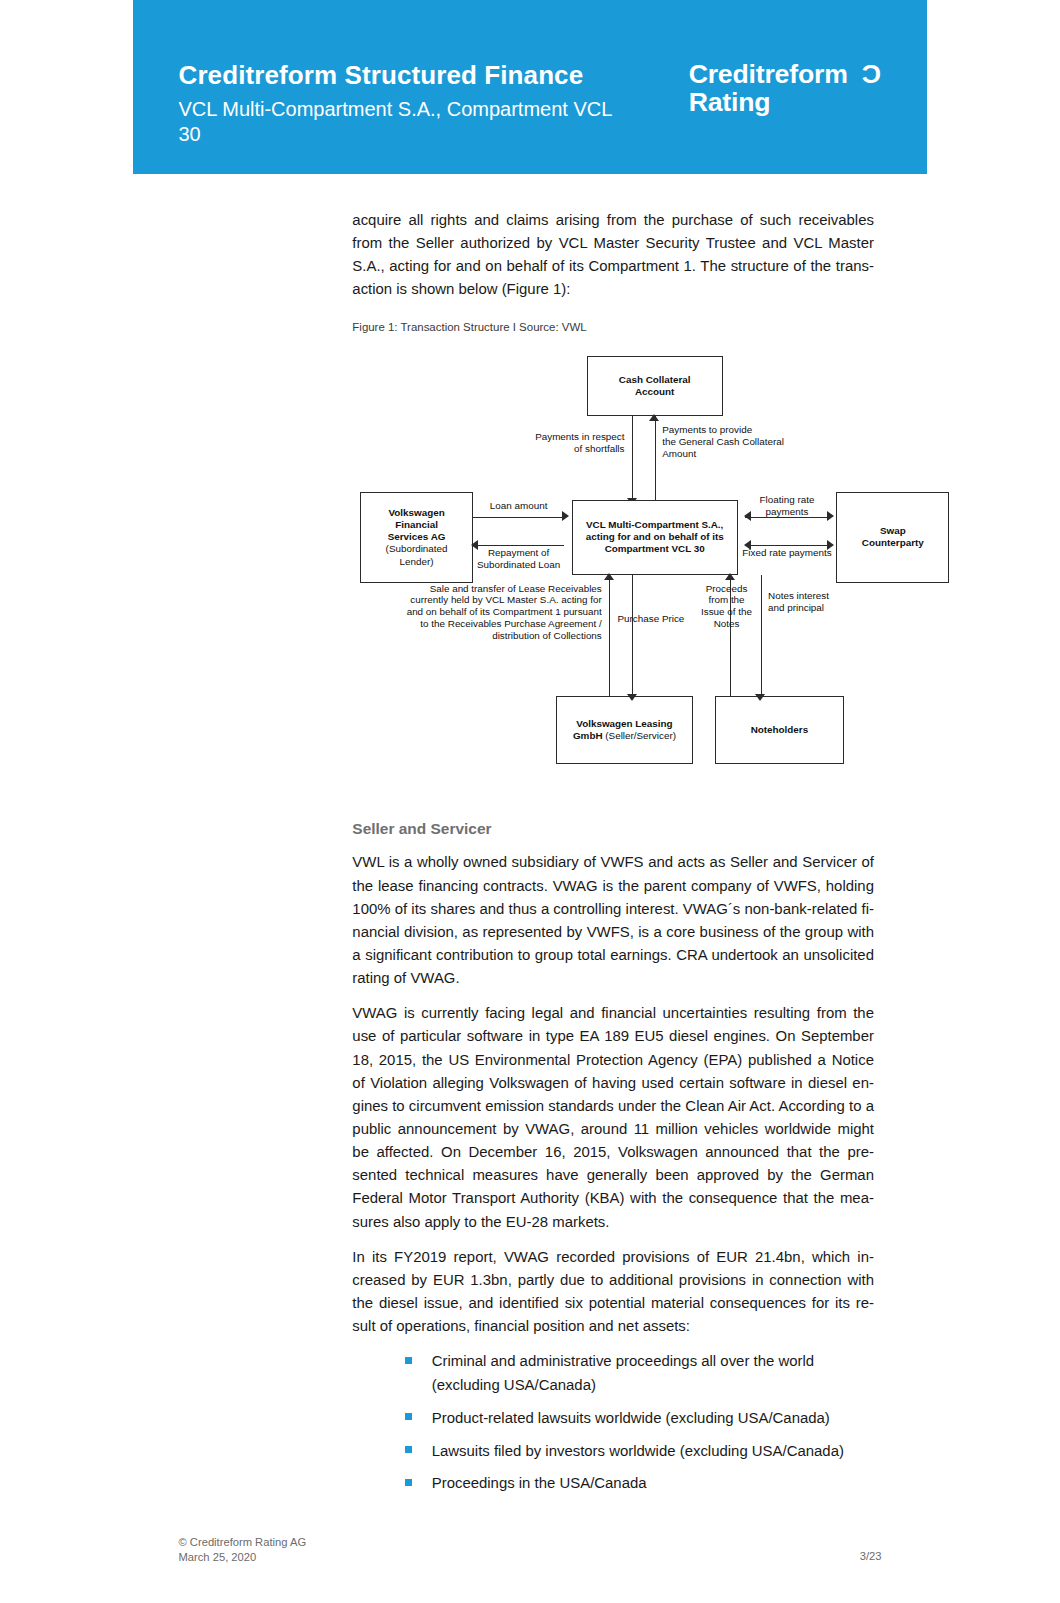Creditreform Structured Finance
VCL Multi-Compartment S.A., Compartment VCL 30
Creditreform C Rating
acquire all rights and claims arising from the purchase of such receivables from the Seller authorized by VCL Master Security Trustee and VCL Master S.A., acting for and on behalf of its Compartment 1. The structure of the transaction is shown below (Figure 1):
Figure 1: Transaction Structure I Source: VWL
Cash Collateral
Account
Payments in respect
of shortfalls
Payments to provide
the General Cash Collateral Amount
VCL Multi-Compartment S.A.,
acting for and on behalf of its
Compartment VCL 30
Volkswagen
Financial
Services AG
(Subordinated
Lender)
Loan amount
Repayment of Subordinated Loan
Swap
Counterparty
Floating rate payments
Fixed rate payments
Volkswagen Leasing
GmbH (Seller/Servicer)
Noteholders
Sale and transfer of Lease Receivables currently held by VCL Master S.A. acting for and on behalf of its Compartment 1 pursuant to the Receivables Purchase Agreement / distribution of Collections
Purchase Price
Proceeds
from the
Issue of the
Notes
Notes interest
and principal
Seller and Servicer
VWL is a wholly owned subsidiary of VWFS and acts as Seller and Servicer of the lease financing contracts. VWAG is the parent company of VWFS, holding 100% of its shares and thus a controlling interest. VWAG´s non-bank-related financial division, as represented by VWFS, is a core business of the group with a significant contribution to group total earnings. CRA undertook an unsolicited rating of VWAG.
VWAG is currently facing legal and financial uncertainties resulting from the use of particular software in type EA 189 EU5 diesel engines. On September 18, 2015, the US Environmental Protection Agency (EPA) published a Notice of Violation alleging Volkswagen of having used certain software in diesel engines to circumvent emission standards under the Clean Air Act. According to a public announcement by VWAG, around 11 million vehicles worldwide might be affected. On December 16, 2015, Volkswagen announced that the presented technical measures have generally been approved by the German Federal Motor Transport Authority (KBA) with the consequence that the measures also apply to the EU-28 markets.
In its FY2019 report, VWAG recorded provisions of EUR 21.4bn, which increased by EUR 1.3bn, partly due to additional provisions in connection with the diesel issue, and identified six potential material consequences for its result of operations, financial position and net assets:
Criminal and administrative proceedings all over the world (excluding USA/Canada)
Product-related lawsuits worldwide (excluding USA/Canada)
Lawsuits filed by investors worldwide (excluding USA/Canada)
Proceedings in the USA/Canada
© Creditreform Rating AG
March 25, 2020
3/23